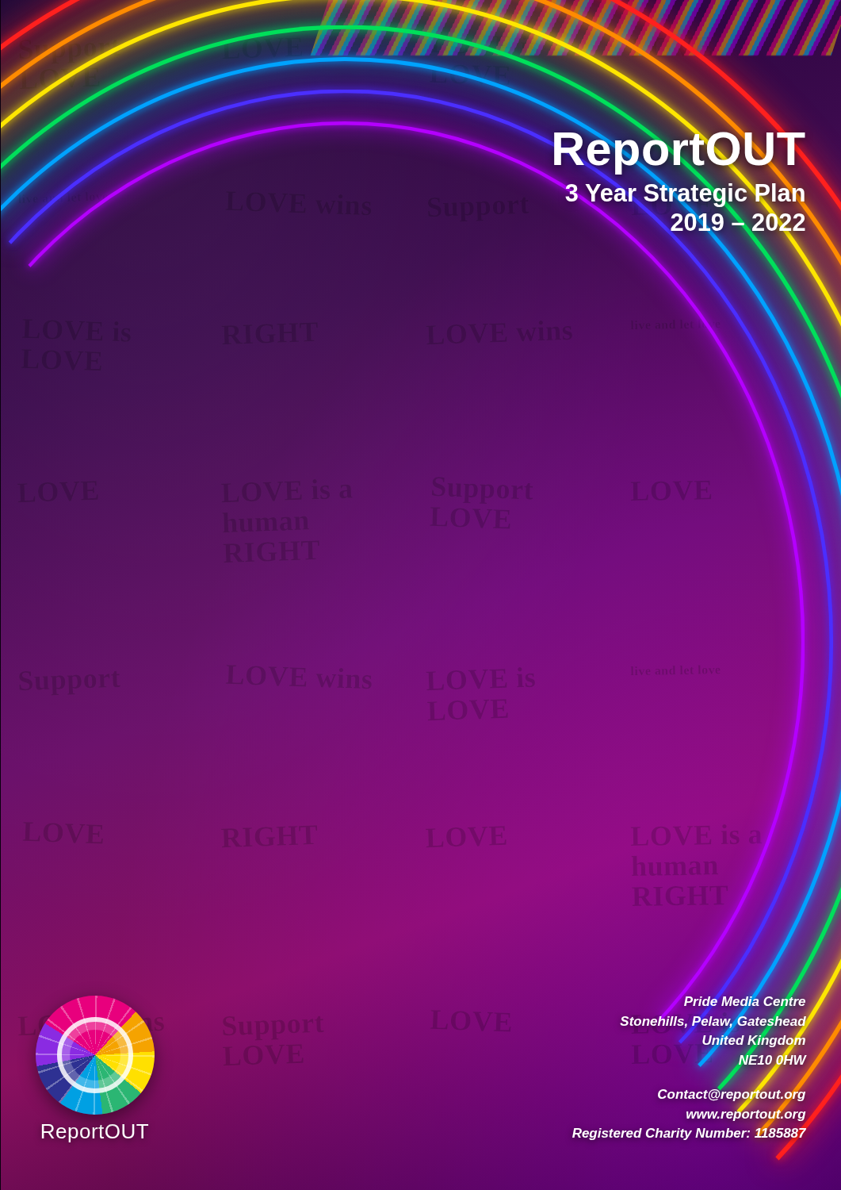Support LOVE LOVE LOVE is LOVE LOVE live and let love LOVE wins Support LOVE LOVE is LOVE RIGHT LOVE wins live and let love LOVE LOVE is a human RIGHT Support LOVE LOVE Support LOVE wins LOVE is LOVE live and let love LOVE RIGHT LOVE LOVE is a human RIGHT LOVE wins Support LOVE LOVE LOVE is LOVE
ReportOUT
3 Year Strategic Plan
2019 – 2022
ReportOUT
Pride Media Centre
Stonehills, Pelaw, Gateshead
United Kingdom
NE10 0HW
Contact@reportout.org
www.reportout.org
Registered Charity Number: 1185887